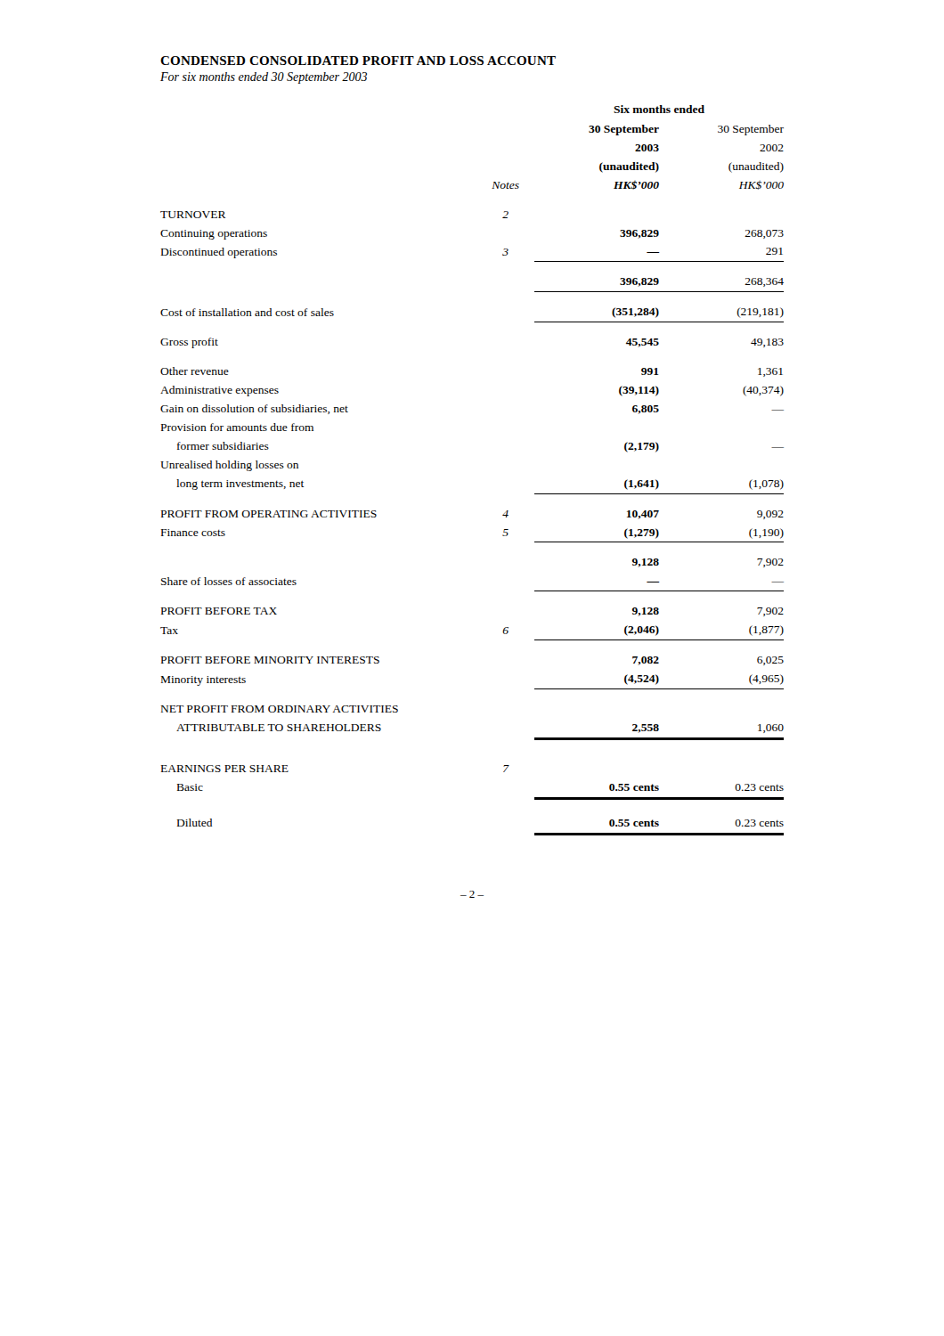CONDENSED CONSOLIDATED PROFIT AND LOSS ACCOUNT
For six months ended 30 September 2003
| | | Six months ended |
| | | 30 September | 30 September |
| | | 2003 | 2002 |
| | | (unaudited) | (unaudited) |
| | Notes | HK$’000 | HK$’000 |
| TURNOVER | 2 | | |
| Continuing operations | | 396,829 | 268,073 |
| Discontinued operations | 3 | — | 291 |
| | | 396,829 | 268,364 |
| Cost of installation and cost of sales | | (351,284) | (219,181) |
| Gross profit | | 45,545 | 49,183 |
| Other revenue | | 991 | 1,361 |
| Administrative expenses | | (39,114) | (40,374) |
| Gain on dissolution of subsidiaries, net | | 6,805 | — |
| Provision for amounts due from | | | |
| former subsidiaries | | (2,179) | — |
| Unrealised holding losses on | | | |
| long term investments, net | | (1,641) | (1,078) |
| PROFIT FROM OPERATING ACTIVITIES | 4 | 10,407 | 9,092 |
| Finance costs | 5 | (1,279) | (1,190) |
| | | 9,128 | 7,902 |
| Share of losses of associates | | — | — |
| PROFIT BEFORE TAX | | 9,128 | 7,902 |
| Tax | 6 | (2,046) | (1,877) |
| PROFIT BEFORE MINORITY INTERESTS | | 7,082 | 6,025 |
| Minority interests | | (4,524) | (4,965) |
| NET PROFIT FROM ORDINARY ACTIVITIES | | | |
| ATTRIBUTABLE TO SHAREHOLDERS | | 2,558 | 1,060 |
| EARNINGS PER SHARE | 7 | | |
| Basic | | 0.55 cents | 0.23 cents |
| Diluted | | 0.55 cents | 0.23 cents |
– 2 –